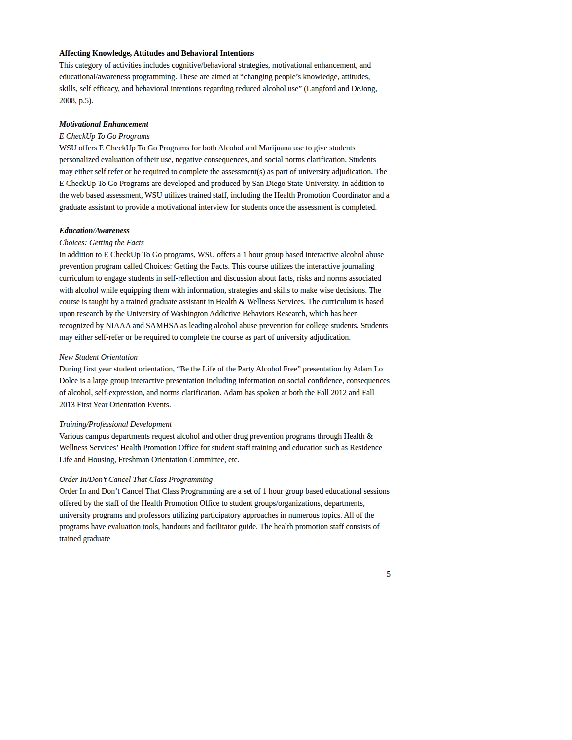Affecting Knowledge, Attitudes and Behavioral Intentions
This category of activities includes cognitive/behavioral strategies, motivational enhancement, and educational/awareness programming. These are aimed at “changing people’s knowledge, attitudes, skills, self efficacy, and behavioral intentions regarding reduced alcohol use” (Langford and DeJong, 2008, p.5).
Motivational Enhancement
E CheckUp To Go Programs
WSU offers E CheckUp To Go Programs for both Alcohol and Marijuana use to give students personalized evaluation of their use, negative consequences, and social norms clarification. Students may either self refer or be required to complete the assessment(s) as part of university adjudication. The E CheckUp To Go Programs are developed and produced by San Diego State University. In addition to the web based assessment, WSU utilizes trained staff, including the Health Promotion Coordinator and a graduate assistant to provide a motivational interview for students once the assessment is completed.
Education/Awareness
Choices: Getting the Facts
In addition to E CheckUp To Go programs, WSU offers a 1 hour group based interactive alcohol abuse prevention program called Choices: Getting the Facts. This course utilizes the interactive journaling curriculum to engage students in self-reflection and discussion about facts, risks and norms associated with alcohol while equipping them with information, strategies and skills to make wise decisions. The course is taught by a trained graduate assistant in Health & Wellness Services. The curriculum is based upon research by the University of Washington Addictive Behaviors Research, which has been recognized by NIAAA and SAMHSA as leading alcohol abuse prevention for college students. Students may either self-refer or be required to complete the course as part of university adjudication.
New Student Orientation
During first year student orientation, “Be the Life of the Party Alcohol Free” presentation by Adam Lo Dolce is a large group interactive presentation including information on social confidence, consequences of alcohol, self-expression, and norms clarification. Adam has spoken at both the Fall 2012 and Fall 2013 First Year Orientation Events.
Training/Professional Development
Various campus departments request alcohol and other drug prevention programs through Health & Wellness Services’ Health Promotion Office for student staff training and education such as Residence Life and Housing, Freshman Orientation Committee, etc.
Order In/Don’t Cancel That Class Programming
Order In and Don’t Cancel That Class Programming are a set of 1 hour group based educational sessions offered by the staff of the Health Promotion Office to student groups/organizations, departments, university programs and professors utilizing participatory approaches in numerous topics. All of the programs have evaluation tools, handouts and facilitator guide. The health promotion staff consists of trained graduate
5